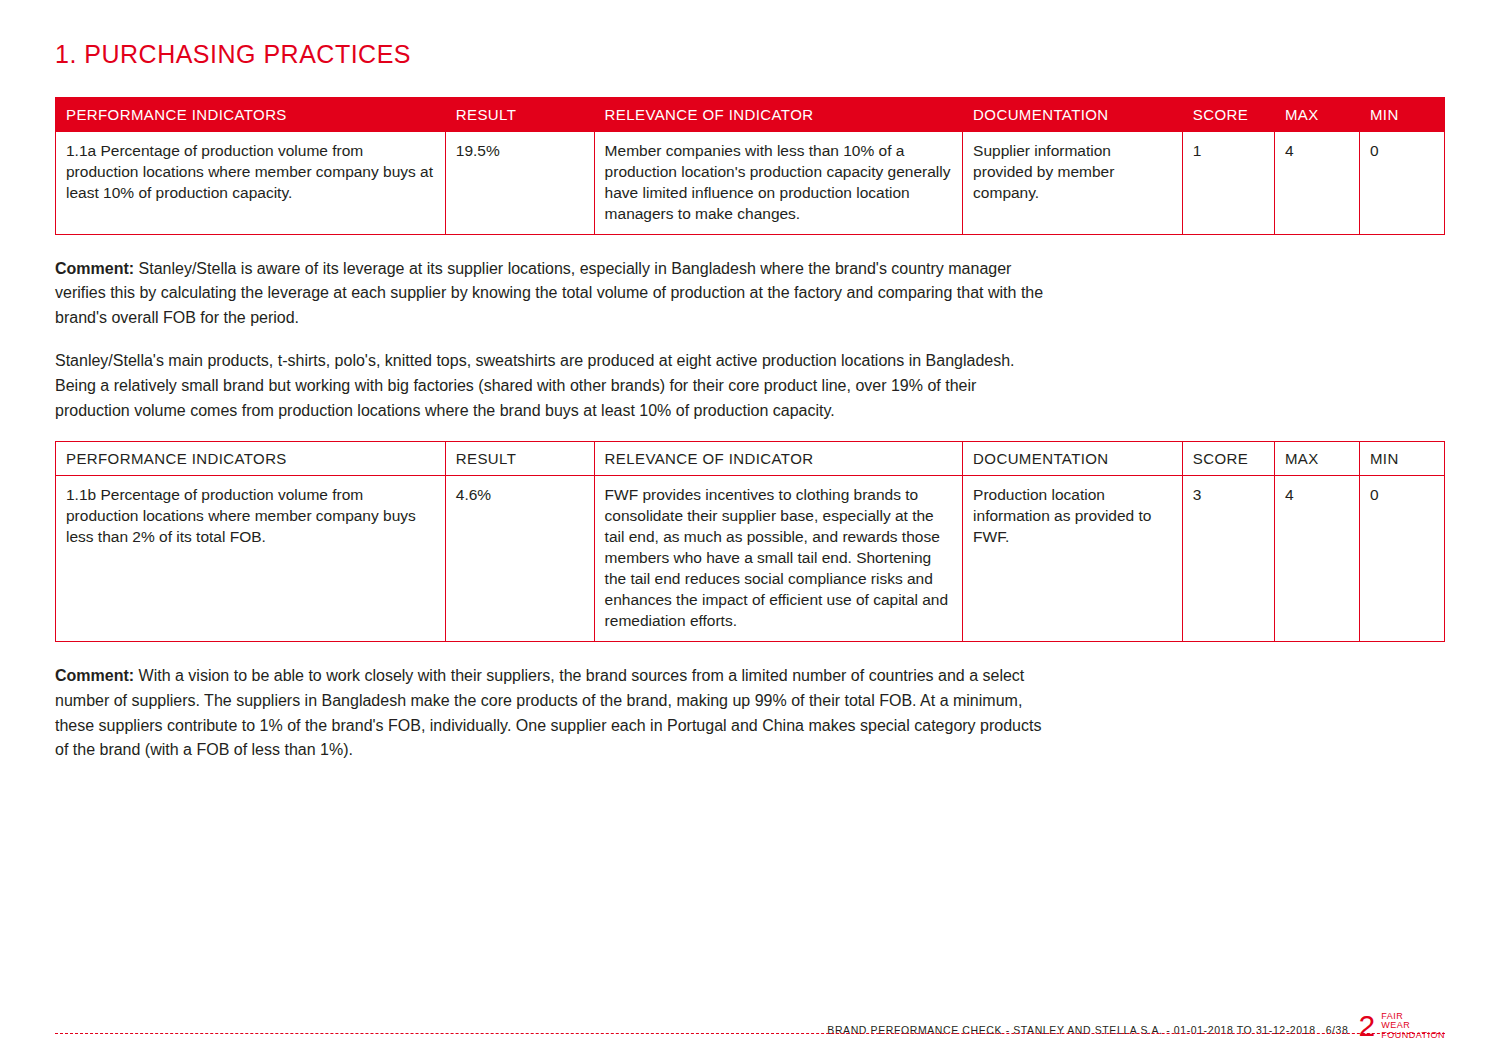1. Purchasing Practices
| Performance Indicators | Result | Relevance of Indicator | Documentation | Score | Max | Min |
| --- | --- | --- | --- | --- | --- | --- |
| 1.1a Percentage of production volume from production locations where member company buys at least 10% of production capacity. | 19.5% | Member companies with less than 10% of a production location's production capacity generally have limited influence on production location managers to make changes. | Supplier information provided by member company. | 1 | 4 | 0 |
Comment: Stanley/Stella is aware of its leverage at its supplier locations, especially in Bangladesh where the brand's country manager verifies this by calculating the leverage at each supplier by knowing the total volume of production at the factory and comparing that with the brand's overall FOB for the period.
Stanley/Stella's main products, t-shirts, polo's, knitted tops, sweatshirts are produced at eight active production locations in Bangladesh. Being a relatively small brand but working with big factories (shared with other brands) for their core product line, over 19% of their production volume comes from production locations where the brand buys at least 10% of production capacity.
| Performance Indicators | Result | Relevance of Indicator | Documentation | Score | Max | Min |
| --- | --- | --- | --- | --- | --- | --- |
| 1.1b Percentage of production volume from production locations where member company buys less than 2% of its total FOB. | 4.6% | FWF provides incentives to clothing brands to consolidate their supplier base, especially at the tail end, as much as possible, and rewards those members who have a small tail end. Shortening the tail end reduces social compliance risks and enhances the impact of efficient use of capital and remediation efforts. | Production location information as provided to FWF. | 3 | 4 | 0 |
Comment: With a vision to be able to work closely with their suppliers, the brand sources from a limited number of countries and a select number of suppliers. The suppliers in Bangladesh make the core products of the brand, making up 99% of their total FOB. At a minimum, these suppliers contribute to 1% of the brand's FOB, individually. One supplier each in Portugal and China makes special category products of the brand (with a FOB of less than 1%).
Brand Performance Check - Stanley and Stella S.A. - 01-01-2018 to 31-12-2018
6/38
2
Fair
Wear
Foundation